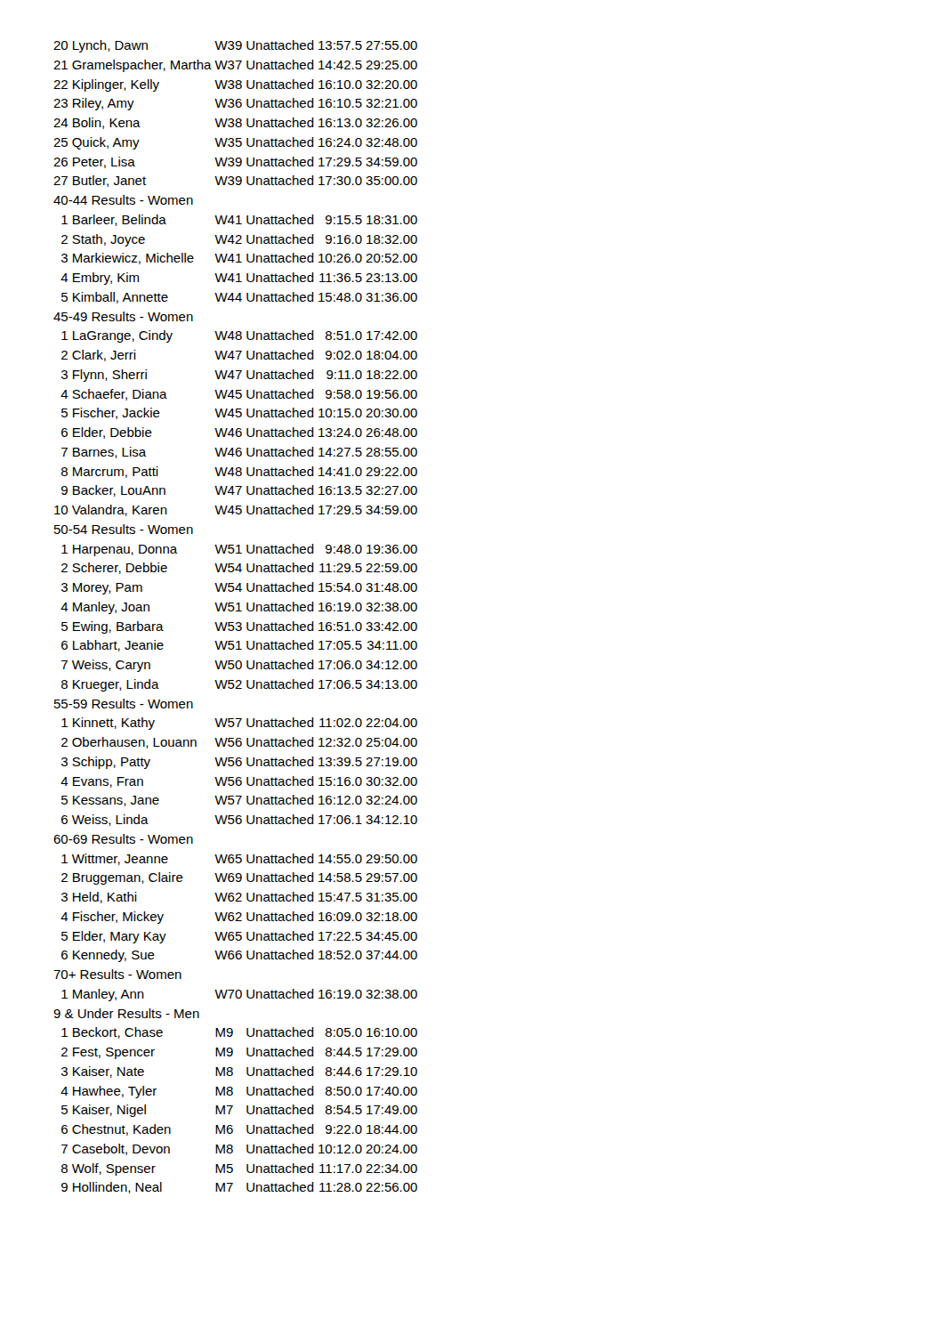| 20 | Lynch, Dawn | W39 | Unattached | 13:57.5 | 27:55.00 |
| 21 | Gramelspacher, Martha | W37 | Unattached | 14:42.5 | 29:25.00 |
| 22 | Kiplinger, Kelly | W38 | Unattached | 16:10.0 | 32:20.00 |
| 23 | Riley, Amy | W36 | Unattached | 16:10.5 | 32:21.00 |
| 24 | Bolin, Kena | W38 | Unattached | 16:13.0 | 32:26.00 |
| 25 | Quick, Amy | W35 | Unattached | 16:24.0 | 32:48.00 |
| 26 | Peter, Lisa | W39 | Unattached | 17:29.5 | 34:59.00 |
| 27 | Butler, Janet | W39 | Unattached | 17:30.0 | 35:00.00 |
| 40-44 Results - Women |
| 1 | Barleer, Belinda | W41 | Unattached | 9:15.5 | 18:31.00 |
| 2 | Stath, Joyce | W42 | Unattached | 9:16.0 | 18:32.00 |
| 3 | Markiewicz, Michelle | W41 | Unattached | 10:26.0 | 20:52.00 |
| 4 | Embry, Kim | W41 | Unattached | 11:36.5 | 23:13.00 |
| 5 | Kimball, Annette | W44 | Unattached | 15:48.0 | 31:36.00 |
| 45-49 Results - Women |
| 1 | LaGrange, Cindy | W48 | Unattached | 8:51.0 | 17:42.00 |
| 2 | Clark, Jerri | W47 | Unattached | 9:02.0 | 18:04.00 |
| 3 | Flynn, Sherri | W47 | Unattached | 9:11.0 | 18:22.00 |
| 4 | Schaefer, Diana | W45 | Unattached | 9:58.0 | 19:56.00 |
| 5 | Fischer, Jackie | W45 | Unattached | 10:15.0 | 20:30.00 |
| 6 | Elder, Debbie | W46 | Unattached | 13:24.0 | 26:48.00 |
| 7 | Barnes, Lisa | W46 | Unattached | 14:27.5 | 28:55.00 |
| 8 | Marcrum, Patti | W48 | Unattached | 14:41.0 | 29:22.00 |
| 9 | Backer, LouAnn | W47 | Unattached | 16:13.5 | 32:27.00 |
| 10 | Valandra, Karen | W45 | Unattached | 17:29.5 | 34:59.00 |
| 50-54 Results - Women |
| 1 | Harpenau, Donna | W51 | Unattached | 9:48.0 | 19:36.00 |
| 2 | Scherer, Debbie | W54 | Unattached | 11:29.5 | 22:59.00 |
| 3 | Morey, Pam | W54 | Unattached | 15:54.0 | 31:48.00 |
| 4 | Manley, Joan | W51 | Unattached | 16:19.0 | 32:38.00 |
| 5 | Ewing, Barbara | W53 | Unattached | 16:51.0 | 33:42.00 |
| 6 | Labhart, Jeanie | W51 | Unattached | 17:05.5 | 34:11.00 |
| 7 | Weiss, Caryn | W50 | Unattached | 17:06.0 | 34:12.00 |
| 8 | Krueger, Linda | W52 | Unattached | 17:06.5 | 34:13.00 |
| 55-59 Results - Women |
| 1 | Kinnett, Kathy | W57 | Unattached | 11:02.0 | 22:04.00 |
| 2 | Oberhausen, Louann | W56 | Unattached | 12:32.0 | 25:04.00 |
| 3 | Schipp, Patty | W56 | Unattached | 13:39.5 | 27:19.00 |
| 4 | Evans, Fran | W56 | Unattached | 15:16.0 | 30:32.00 |
| 5 | Kessans, Jane | W57 | Unattached | 16:12.0 | 32:24.00 |
| 6 | Weiss, Linda | W56 | Unattached | 17:06.1 | 34:12.10 |
| 60-69 Results - Women |
| 1 | Wittmer, Jeanne | W65 | Unattached | 14:55.0 | 29:50.00 |
| 2 | Bruggeman, Claire | W69 | Unattached | 14:58.5 | 29:57.00 |
| 3 | Held, Kathi | W62 | Unattached | 15:47.5 | 31:35.00 |
| 4 | Fischer, Mickey | W62 | Unattached | 16:09.0 | 32:18.00 |
| 5 | Elder, Mary Kay | W65 | Unattached | 17:22.5 | 34:45.00 |
| 6 | Kennedy, Sue | W66 | Unattached | 18:52.0 | 37:44.00 |
| 70+ Results - Women |
| 1 | Manley, Ann | W70 | Unattached | 16:19.0 | 32:38.00 |
| 9 & Under Results - Men |
| 1 | Beckort, Chase | M9 | Unattached | 8:05.0 | 16:10.00 |
| 2 | Fest, Spencer | M9 | Unattached | 8:44.5 | 17:29.00 |
| 3 | Kaiser, Nate | M8 | Unattached | 8:44.6 | 17:29.10 |
| 4 | Hawhee, Tyler | M8 | Unattached | 8:50.0 | 17:40.00 |
| 5 | Kaiser, Nigel | M7 | Unattached | 8:54.5 | 17:49.00 |
| 6 | Chestnut, Kaden | M6 | Unattached | 9:22.0 | 18:44.00 |
| 7 | Casebolt, Devon | M8 | Unattached | 10:12.0 | 20:24.00 |
| 8 | Wolf, Spenser | M5 | Unattached | 11:17.0 | 22:34.00 |
| 9 | Hollinden, Neal | M7 | Unattached | 11:28.0 | 22:56.00 |